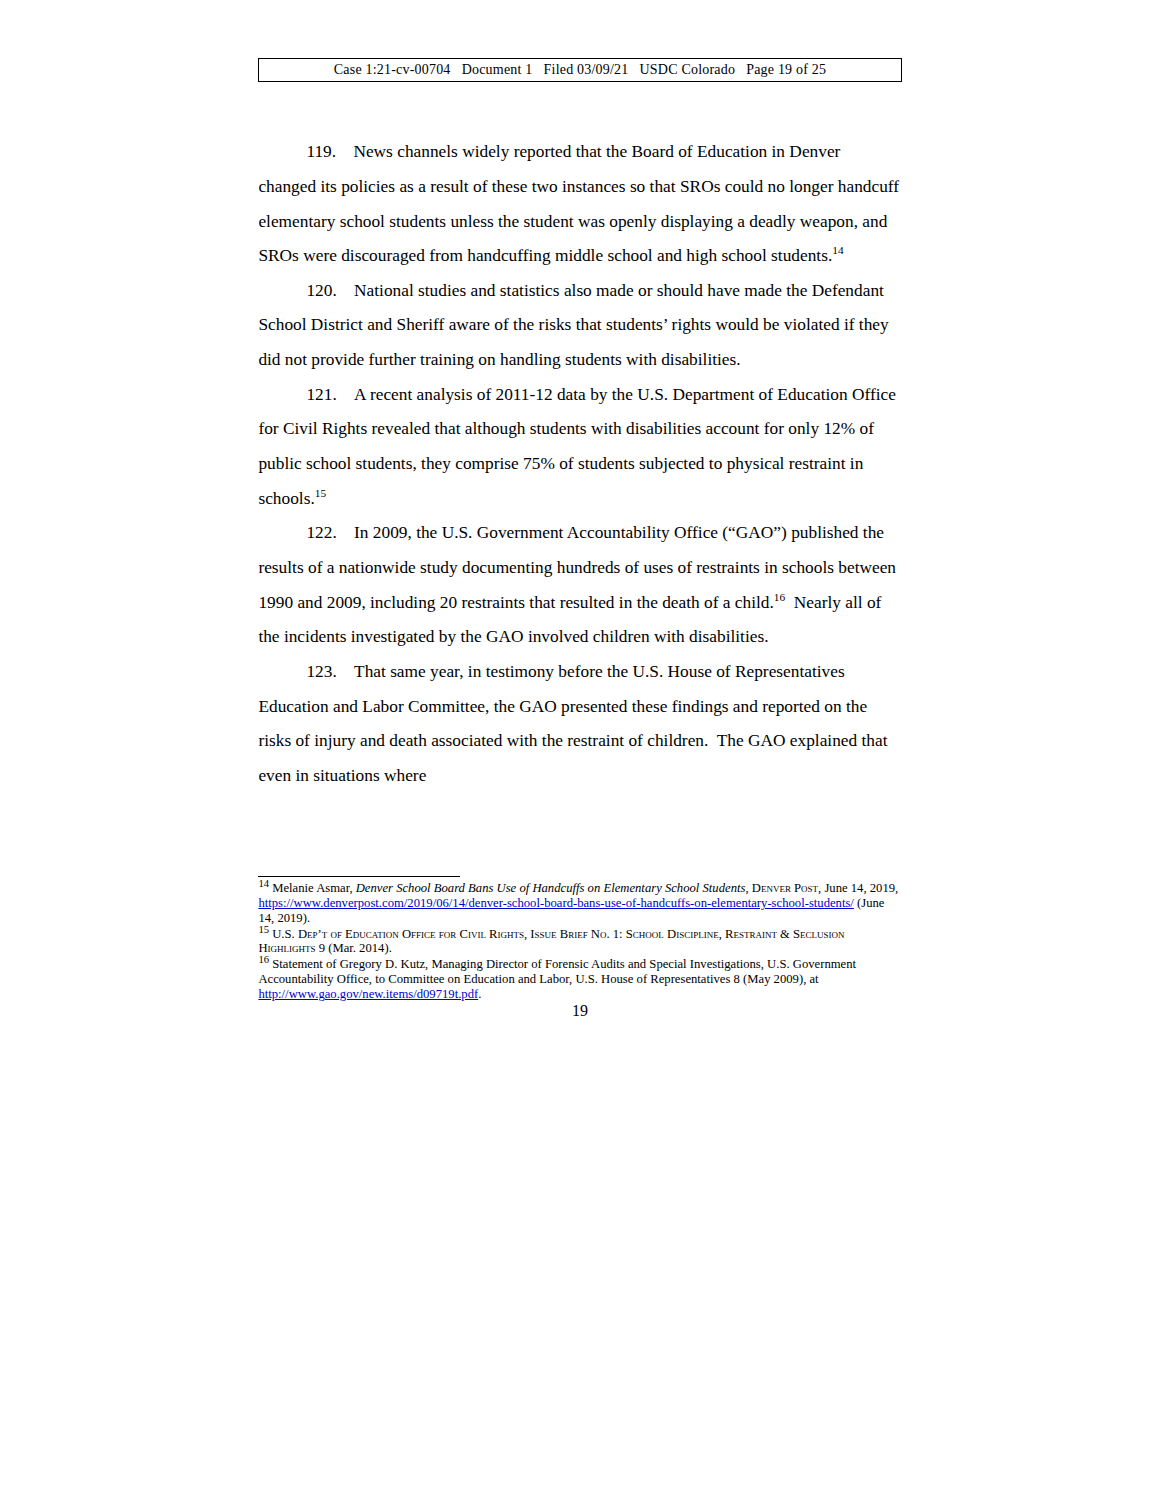Case 1:21-cv-00704 Document 1 Filed 03/09/21 USDC Colorado Page 19 of 25
119. News channels widely reported that the Board of Education in Denver changed its policies as a result of these two instances so that SROs could no longer handcuff elementary school students unless the student was openly displaying a deadly weapon, and SROs were discouraged from handcuffing middle school and high school students.14
120. National studies and statistics also made or should have made the Defendant School District and Sheriff aware of the risks that students’ rights would be violated if they did not provide further training on handling students with disabilities.
121. A recent analysis of 2011-12 data by the U.S. Department of Education Office for Civil Rights revealed that although students with disabilities account for only 12% of public school students, they comprise 75% of students subjected to physical restraint in schools.15
122. In 2009, the U.S. Government Accountability Office (“GAO”) published the results of a nationwide study documenting hundreds of uses of restraints in schools between 1990 and 2009, including 20 restraints that resulted in the death of a child.16 Nearly all of the incidents investigated by the GAO involved children with disabilities.
123. That same year, in testimony before the U.S. House of Representatives Education and Labor Committee, the GAO presented these findings and reported on the risks of injury and death associated with the restraint of children. The GAO explained that even in situations where
14 Melanie Asmar, Denver School Board Bans Use of Handcuffs on Elementary School Students, Denver Post, June 14, 2019, https://www.denverpost.com/2019/06/14/denver-school-board-bans-use-of-handcuffs-on-elementary-school-students/ (June 14, 2019).
15 U.S. Dep’t of Education Office for Civil Rights, Issue Brief No. 1: School Discipline, Restraint & Seclusion Highlights 9 (Mar. 2014).
16 Statement of Gregory D. Kutz, Managing Director of Forensic Audits and Special Investigations, U.S. Government Accountability Office, to Committee on Education and Labor, U.S. House of Representatives 8 (May 2009), at http://www.gao.gov/new.items/d09719t.pdf.
19